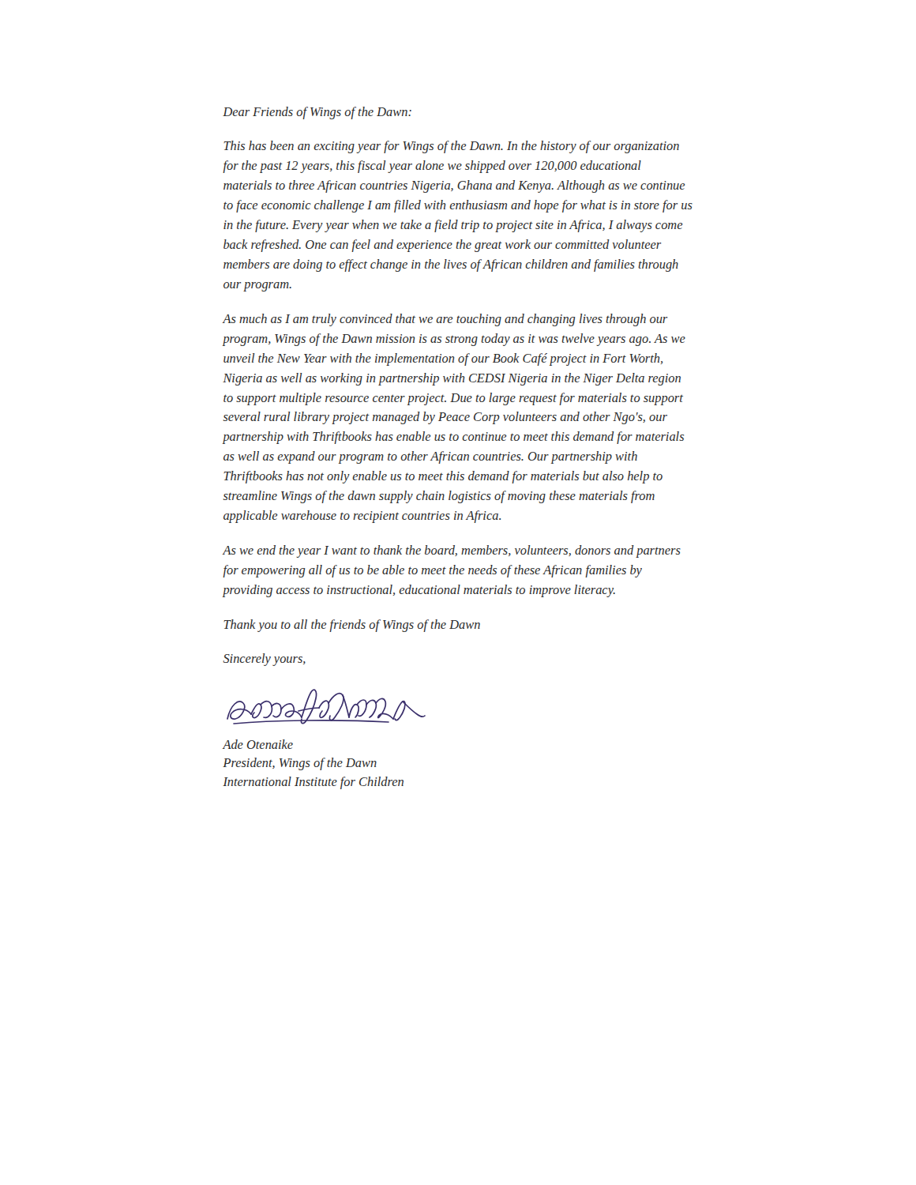Dear Friends of Wings of the Dawn:
This has been an exciting year for Wings of the Dawn. In the history of our organization for the past 12 years, this fiscal year alone we shipped over 120,000 educational materials to three African countries Nigeria, Ghana and Kenya. Although as we continue to face economic challenge I am filled with enthusiasm and hope for what is in store for us in the future. Every year when we take a field trip to project site in Africa, I always come back refreshed. One can feel and experience the great work our committed volunteer members are doing to effect change in the lives of African children and families through our program.
As much as I am truly convinced that we are touching and changing lives through our program, Wings of the Dawn mission is as strong today as it was twelve years ago. As we unveil the New Year with the implementation of our Book Café project in Fort Worth, Nigeria as well as working in partnership with CEDSI Nigeria in the Niger Delta region to support multiple resource center project. Due to large request for materials to support several rural library project managed by Peace Corp volunteers and other Ngo's, our partnership with Thriftbooks has enable us to continue to meet this demand for materials as well as expand our program to other African countries. Our partnership with Thriftbooks has not only enable us to meet this demand for materials but also help to streamline Wings of the dawn supply chain logistics of moving these materials from applicable warehouse to recipient countries in Africa.
As we end the year I want to thank the board, members, volunteers, donors and partners for empowering all of us to be able to meet the needs of these African families by providing access to instructional, educational materials to improve literacy.
Thank you to all the friends of Wings of the Dawn
Sincerely yours,
Ade Otenaike President, Wings of the Dawn International Institute for Children